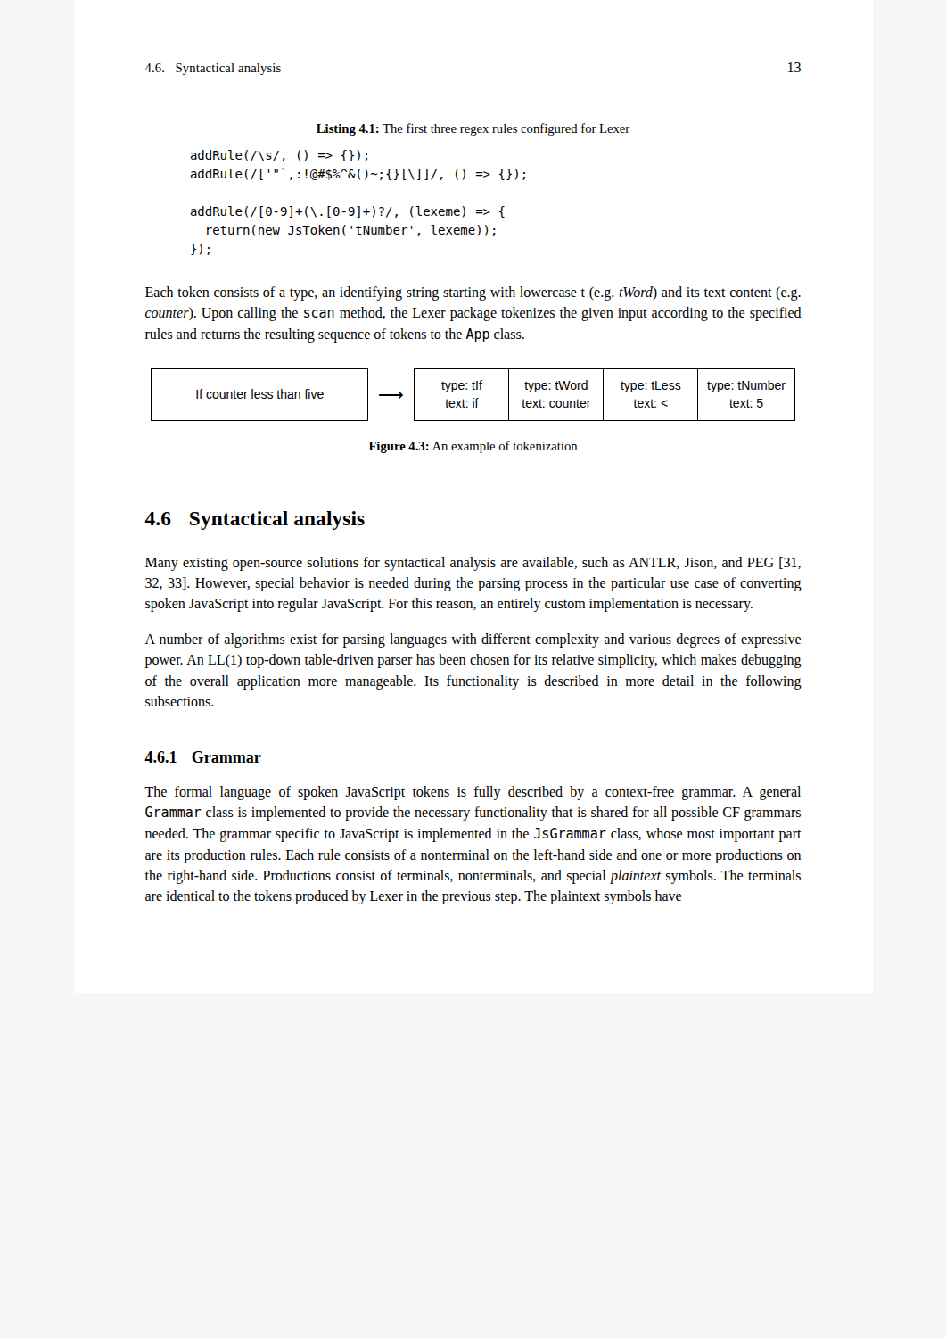4.6. Syntactical analysis 13
Listing 4.1: The first three regex rules configured for Lexer
addRule(/\s/, () => {});
addRule(/['"`,:!@#$%^&()~;{}[\]]/, () => {});

addRule(/[0-9]+(\.[0-9]+)?/, (lexeme) => {
  return(new JsToken('tNumber', lexeme));
});
Each token consists of a type, an identifying string starting with lowercase t (e.g. tWord) and its text content (e.g. counter). Upon calling the scan method, the Lexer package tokenizes the given input according to the specified rules and returns the resulting sequence of tokens to the App class.
If counter less than five
⟶
type: tIf text: if
type: tWord text: counter
type: tLess text: <
type: tNumber text: 5
Figure 4.3: An example of tokenization
4.6 Syntactical analysis
Many existing open-source solutions for syntactical analysis are available, such as ANTLR, Jison, and PEG [31, 32, 33]. However, special behavior is needed during the parsing process in the particular use case of converting spoken JavaScript into regular JavaScript. For this reason, an entirely custom implementation is necessary.
A number of algorithms exist for parsing languages with different complexity and various degrees of expressive power. An LL(1) top-down table-driven parser has been chosen for its relative simplicity, which makes debugging of the overall application more manageable. Its functionality is described in more detail in the following subsections.
4.6.1 Grammar
The formal language of spoken JavaScript tokens is fully described by a context-free grammar. A general Grammar class is implemented to provide the necessary functionality that is shared for all possible CF grammars needed. The grammar specific to JavaScript is implemented in the JsGrammar class, whose most important part are its production rules. Each rule consists of a nonterminal on the left-hand side and one or more productions on the right-hand side. Productions consist of terminals, nonterminals, and special plaintext symbols. The terminals are identical to the tokens produced by Lexer in the previous step. The plaintext symbols have